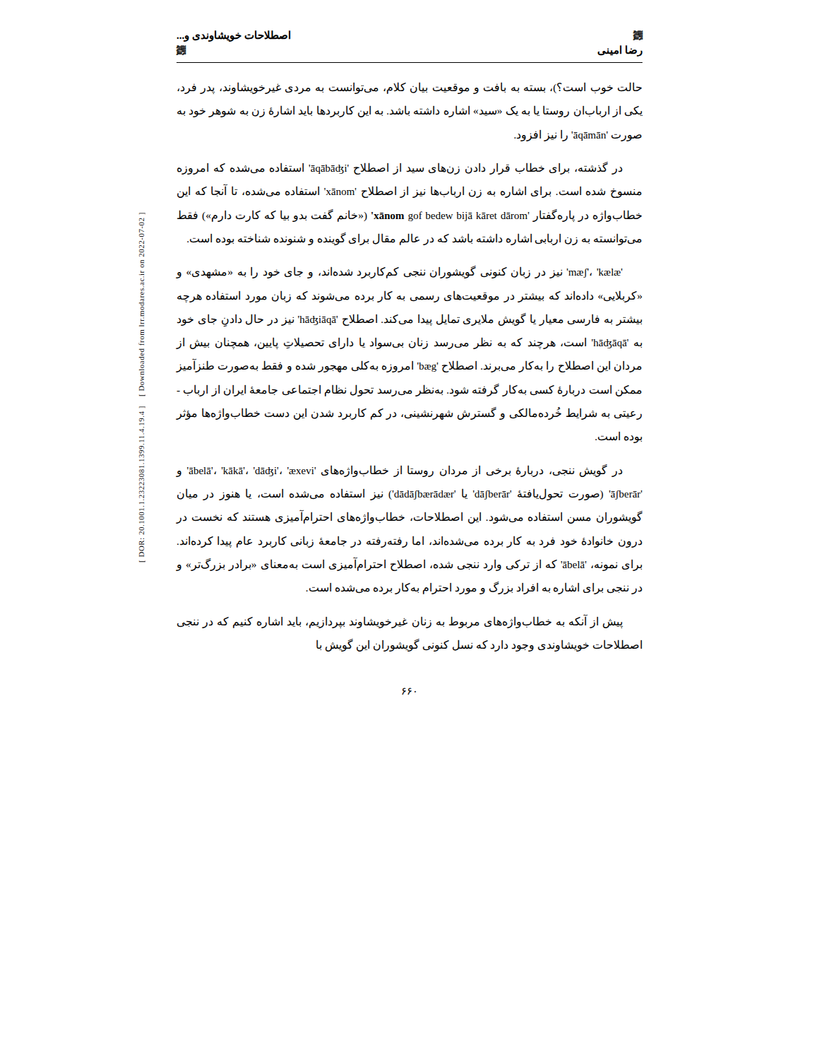[ DOR: 20.1001.1.23223081.1399.11.4.19.4 ] [ Downloaded from lrr.modares.ac.ir on 2022-07-02 ]
﷽
رضا امینی
اصطلاحات خویشاوندی و...
﷽
حالت خوب است؟)، بسته به بافت و موقعیت بیان کلام، می‌توانست به مردی غیرخویشاوند، پدر فرد، یکی از ارباب‌ان روستا یا به یک «سید» اشاره داشته باشد. به این کاربردها باید اشارهٔ زن به شوهر خود به صورت 'āqāmān' را نیز افزود.
در گذشته، برای خطاب قرار دادن زن‌های سید از اصطلاح 'āqābāʤi' استفاده می‌شده که امروزه منسوخ شده است. برای اشاره به زن ارباب‌ها نیز از اصطلاح 'xānom' استفاده می‌شده، تا آنجا که این خطاب‌واژه در پاره‌گفتار 'xānom gof bedew bijā kāret dārom' («خانم گفت بدو بیا که کارت دارم») فقط می‌توانسته به زن اربابی اشاره داشته باشد که در عالم مقال برای گوینده و شنونده شناخته بوده است.
'mæʃ'، 'kælæ' نیز در زبان کنونی گویشوران ننجی کم‌کاربرد شده‌اند، و جای خود را به «مشهدی» و «کربلایی» داده‌اند که بیشتر در موقعیت‌های رسمی به کار برده می‌شوند که زبان مورد استفاده هرچه بیشتر به فارسی معیار یا گویش ملایری تمایل پیدا می‌کند. اصطلاح 'hāʤiāqā' نیز در حال دادنِ جای خود به 'hāʤāqā' است، هرچند که به نظر می‌رسد زنان بی‌سواد یا دارای تحصیلاتِ پایین، همچنان بیش از مردان این اصطلاح را به‌کار می‌برند. اصطلاح 'bæg' امروزه به‌کلی مهجور شده و فقط به‌صورت طنزآمیز ممکن است دربارهٔ کسی به‌کار گرفته شود. به‌نظر می‌رسد تحول نظام اجتماعی جامعهٔ ایران از ارباب - رعیتی به شرایط خُرده‌مالکی و گسترش شهرنشینی، در کم کاربرد شدن این دست خطاب‌واژه‌ها مؤثر بوده است.
در گویش ننجی، دربارهٔ برخی از مردان روستا از خطاب‌واژه‌های 'ābelā'، 'kākā'، 'dāʤi'، 'æxevi' و 'āʃberār' (صورت تحول‌یافتهٔ 'dāʃberār' یا 'dādāʃbærādær') نیز استفاده می‌شده است، یا هنوز در میان گویشوران مسن استفاده می‌شود. این اصطلاحات، خطاب‌واژه‌های احترام‌آمیزی هستند که نخست در درون خانوادهٔ خود فرد به کار برده می‌شده‌اند، اما رفته‌رفته در جامعهٔ زبانی کاربرد عام پیدا کرده‌اند. برای نمونه، 'ābelā' که از ترکی وارد ننجی شده، اصطلاح احترام‌آمیزی است به‌معنای «برادر بزرگ‌تر» و در ننجی برای اشاره به افراد بزرگ و مورد احترام به‌کار برده می‌شده است.
پیش از آنکه به خطاب‌واژه‌های مربوط به زنان غیرخویشاوند بپردازیم، باید اشاره کنیم که در ننجی اصطلاحات خویشاوندی وجود دارد که نسل کنونی گویشوران این گویش با
۶۶۰